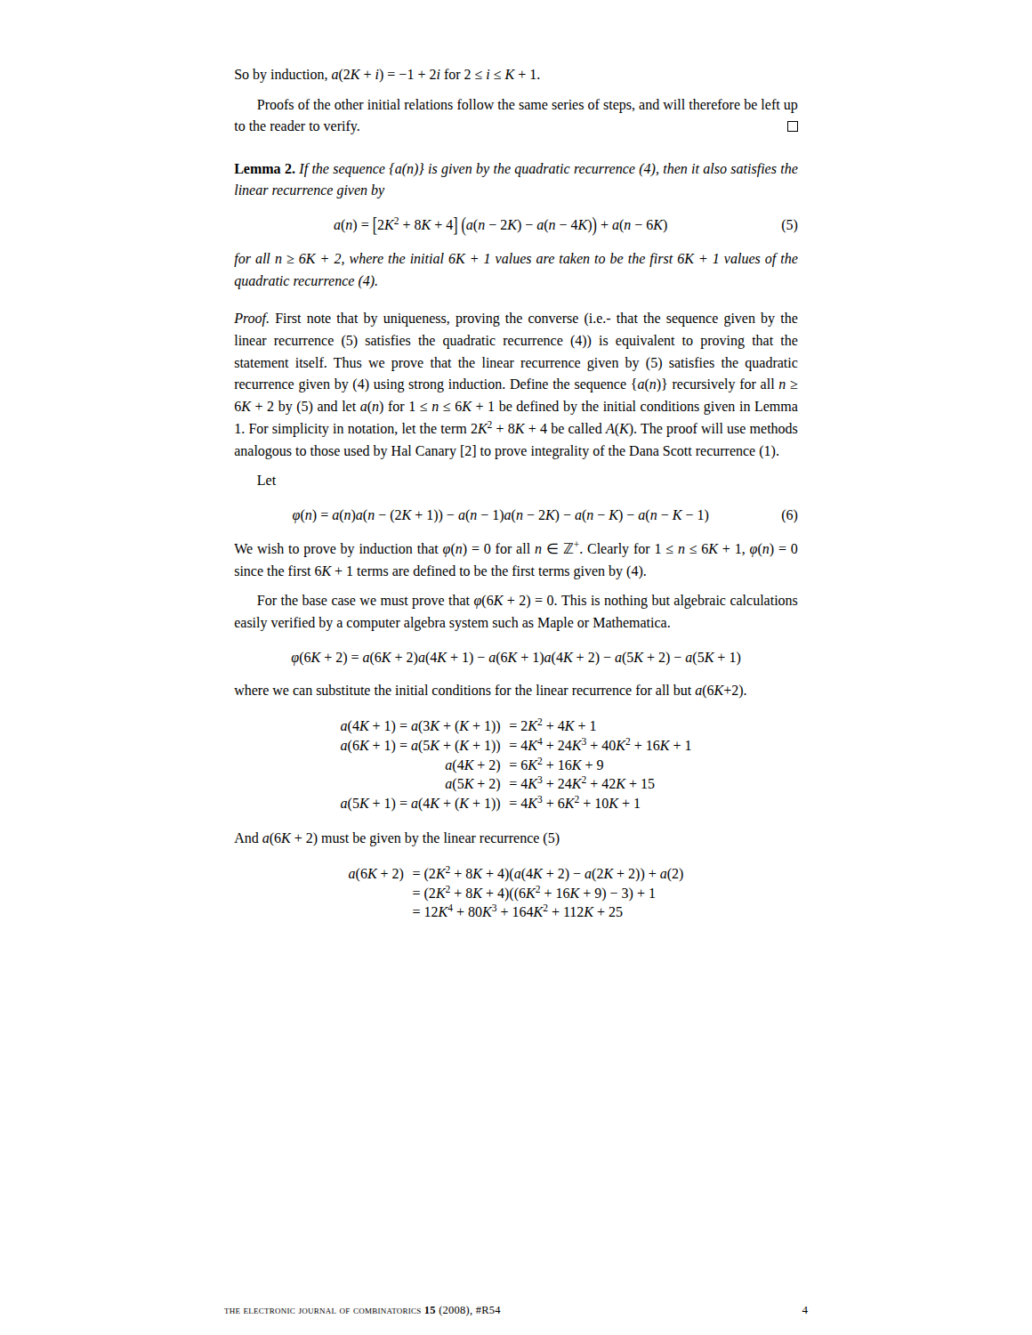So by induction, a(2K + i) = −1 + 2i for 2 ≤ i ≤ K + 1.
Proofs of the other initial relations follow the same series of steps, and will therefore be left up to the reader to verify.
Lemma 2. If the sequence {a(n)} is given by the quadratic recurrence (4), then it also satisfies the linear recurrence given by
a(n) = [2K2 + 8K + 4] (a(n − 2K) − a(n − 4K)) + a(n − 6K)
(5)
for all n ≥ 6K + 2, where the initial 6K + 1 values are taken to be the first 6K + 1 values of the quadratic recurrence (4).
Proof. First note that by uniqueness, proving the converse (i.e.- that the sequence given by the linear recurrence (5) satisfies the quadratic recurrence (4)) is equivalent to proving that the statement itself. Thus we prove that the linear recurrence given by (5) satisfies the quadratic recurrence given by (4) using strong induction. Define the sequence {a(n)} recursively for all n ≥ 6K + 2 by (5) and let a(n) for 1 ≤ n ≤ 6K + 1 be defined by the initial conditions given in Lemma 1. For simplicity in notation, let the term 2K2 + 8K + 4 be called A(K). The proof will use methods analogous to those used by Hal Canary [2] to prove integrality of the Dana Scott recurrence (1).
Let
φ(n) = a(n)a(n − (2K + 1)) − a(n − 1)a(n − 2K) − a(n − K) − a(n − K − 1)
(6)
We wish to prove by induction that φ(n) = 0 for all n ∈ ℤ+. Clearly for 1 ≤ n ≤ 6K + 1, φ(n) = 0 since the first 6K + 1 terms are defined to be the first terms given by (4).
For the base case we must prove that φ(6K + 2) = 0. This is nothing but algebraic calculations easily verified by a computer algebra system such as Maple or Mathematica.
φ(6K + 2) = a(6K + 2)a(4K + 1) − a(6K + 1)a(4K + 2) − a(5K + 2) − a(5K + 1)
where we can substitute the initial conditions for the linear recurrence for all but a(6K+2).
a(4K + 1) = a(3K + (K + 1))
= 2K2 + 4K + 1
a(6K + 1) = a(5K + (K + 1))
= 4K4 + 24K3 + 40K2 + 16K + 1
a(4K + 2)
= 6K2 + 16K + 9
a(5K + 2)
= 4K3 + 24K2 + 42K + 15
a(5K + 1) = a(4K + (K + 1))
= 4K3 + 6K2 + 10K + 1
And a(6K + 2) must be given by the linear recurrence (5)
a(6K + 2)
= (2K2 + 8K + 4)(a(4K + 2) − a(2K + 2)) + a(2)
= (2K2 + 8K + 4)((6K2 + 16K + 9) − 3) + 1
= 12K4 + 80K3 + 164K2 + 112K + 25
the electronic journal of combinatorics 15 (2008), #R54
4